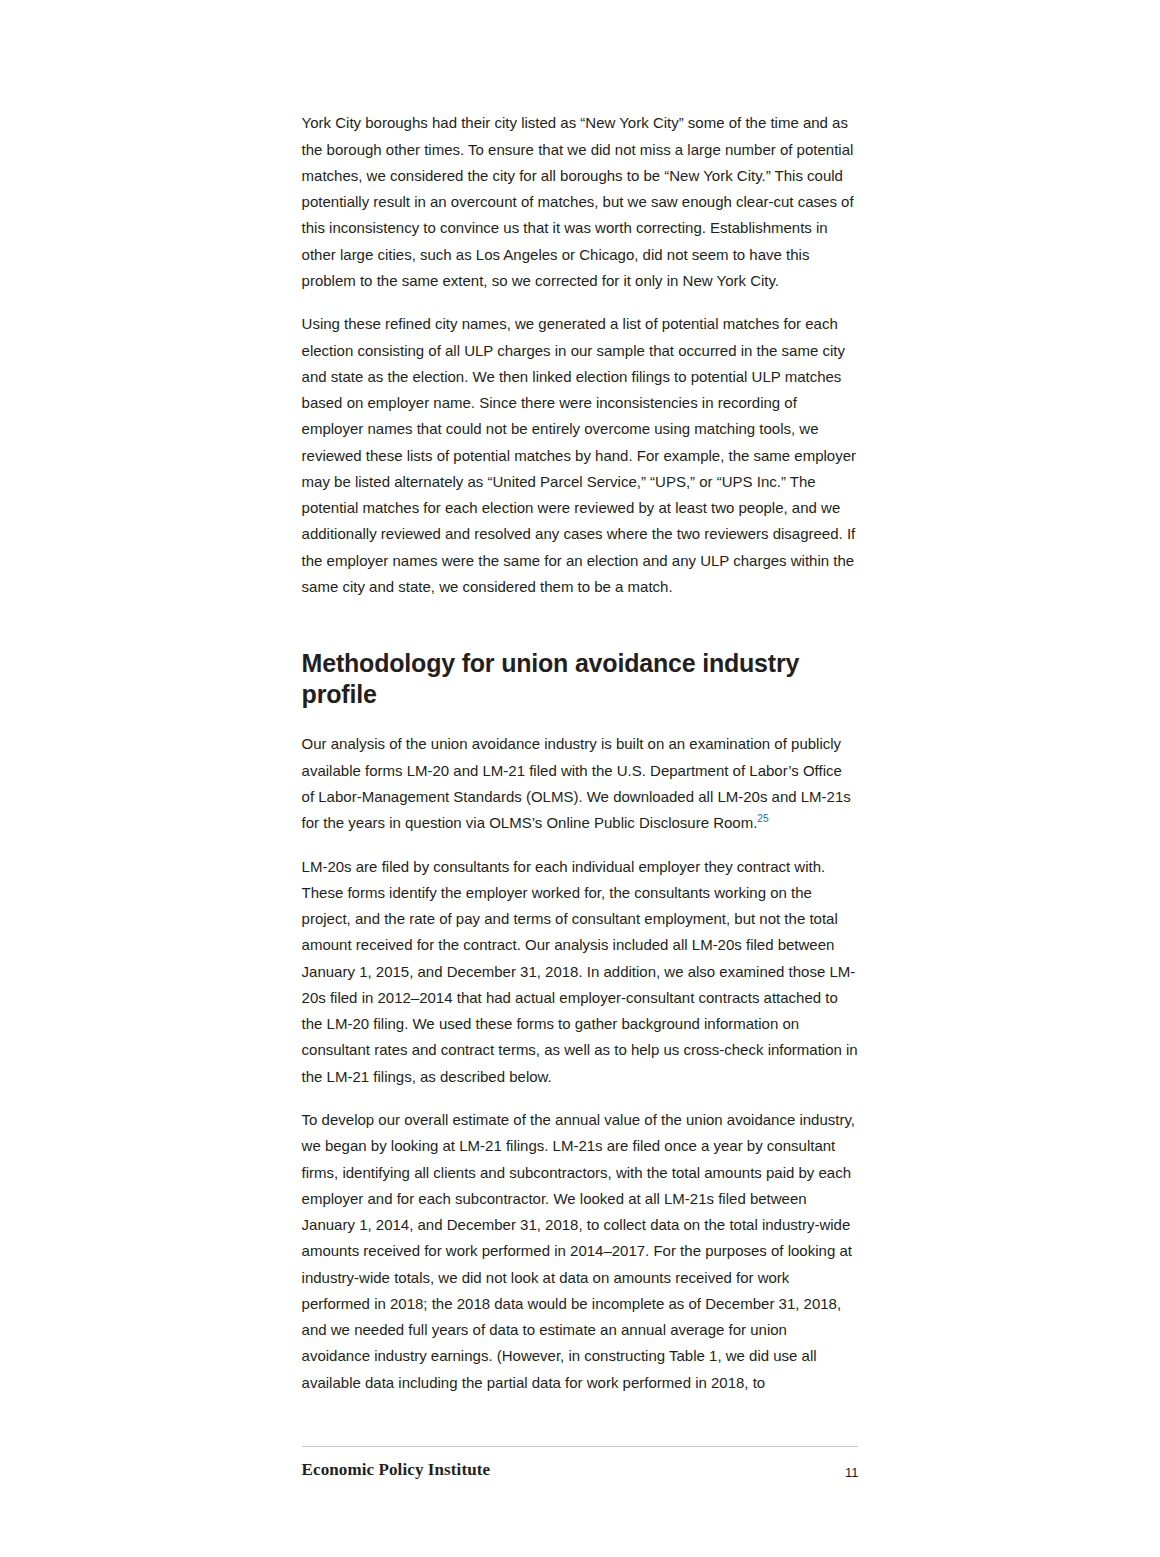York City boroughs had their city listed as “New York City” some of the time and as the borough other times. To ensure that we did not miss a large number of potential matches, we considered the city for all boroughs to be “New York City.” This could potentially result in an overcount of matches, but we saw enough clear-cut cases of this inconsistency to convince us that it was worth correcting. Establishments in other large cities, such as Los Angeles or Chicago, did not seem to have this problem to the same extent, so we corrected for it only in New York City.
Using these refined city names, we generated a list of potential matches for each election consisting of all ULP charges in our sample that occurred in the same city and state as the election. We then linked election filings to potential ULP matches based on employer name. Since there were inconsistencies in recording of employer names that could not be entirely overcome using matching tools, we reviewed these lists of potential matches by hand. For example, the same employer may be listed alternately as “United Parcel Service,” “UPS,” or “UPS Inc.” The potential matches for each election were reviewed by at least two people, and we additionally reviewed and resolved any cases where the two reviewers disagreed. If the employer names were the same for an election and any ULP charges within the same city and state, we considered them to be a match.
Methodology for union avoidance industry profile
Our analysis of the union avoidance industry is built on an examination of publicly available forms LM-20 and LM-21 filed with the U.S. Department of Labor’s Office of Labor-Management Standards (OLMS). We downloaded all LM-20s and LM-21s for the years in question via OLMS’s Online Public Disclosure Room.25
LM-20s are filed by consultants for each individual employer they contract with. These forms identify the employer worked for, the consultants working on the project, and the rate of pay and terms of consultant employment, but not the total amount received for the contract. Our analysis included all LM-20s filed between January 1, 2015, and December 31, 2018. In addition, we also examined those LM-20s filed in 2012–2014 that had actual employer-consultant contracts attached to the LM-20 filing. We used these forms to gather background information on consultant rates and contract terms, as well as to help us cross-check information in the LM-21 filings, as described below.
To develop our overall estimate of the annual value of the union avoidance industry, we began by looking at LM-21 filings. LM-21s are filed once a year by consultant firms, identifying all clients and subcontractors, with the total amounts paid by each employer and for each subcontractor. We looked at all LM-21s filed between January 1, 2014, and December 31, 2018, to collect data on the total industry-wide amounts received for work performed in 2014–2017. For the purposes of looking at industry-wide totals, we did not look at data on amounts received for work performed in 2018; the 2018 data would be incomplete as of December 31, 2018, and we needed full years of data to estimate an annual average for union avoidance industry earnings. (However, in constructing Table 1, we did use all available data including the partial data for work performed in 2018, to
Economic Policy Institute
11